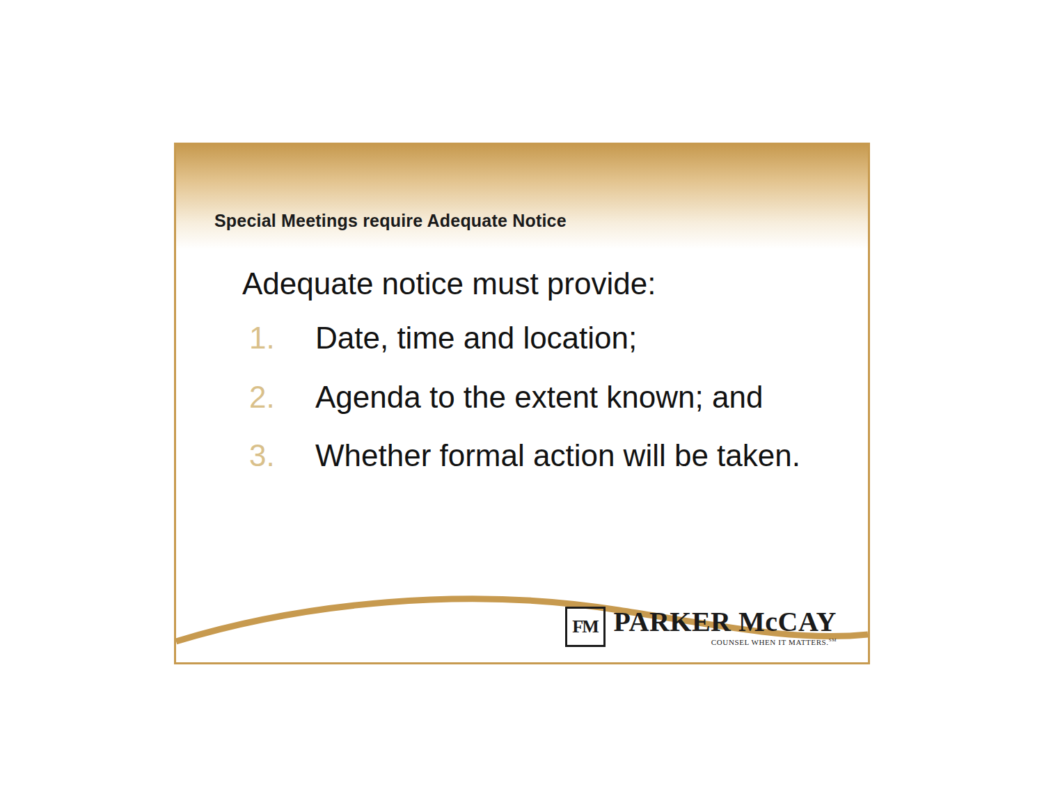Special Meetings require Adequate Notice
Adequate notice must provide:
Date, time and location;
Agenda to the extent known; and
Whether formal action will be taken.
FM
PARKER McCAY
COUNSEL WHEN IT MATTERS.SM